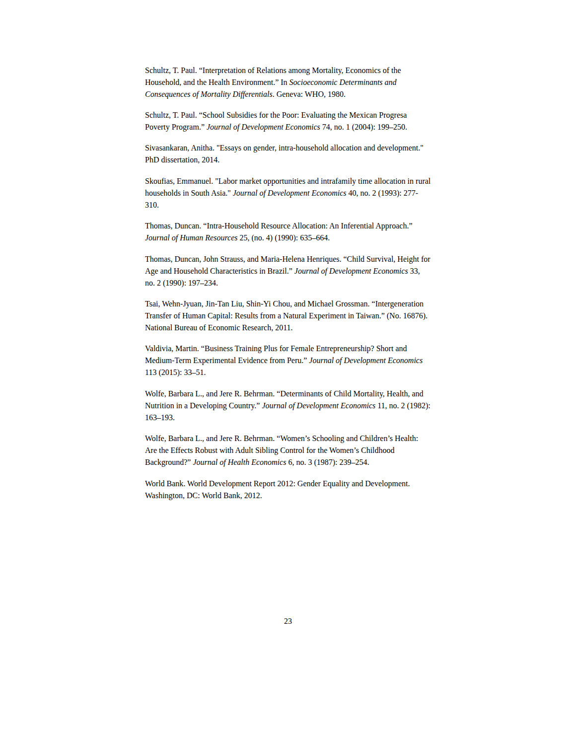Schultz, T. Paul. “Interpretation of Relations among Mortality, Economics of the Household, and the Health Environment.” In Socioeconomic Determinants and Consequences of Mortality Differentials. Geneva: WHO, 1980.
Schultz, T. Paul. “School Subsidies for the Poor: Evaluating the Mexican Progresa Poverty Program.” Journal of Development Economics 74, no. 1 (2004): 199–250.
Sivasankaran, Anitha. "Essays on gender, intra-household allocation and development." PhD dissertation, 2014.
Skoufias, Emmanuel. "Labor market opportunities and intrafamily time allocation in rural households in South Asia." Journal of Development Economics 40, no. 2 (1993): 277-310.
Thomas, Duncan. “Intra-Household Resource Allocation: An Inferential Approach.” Journal of Human Resources 25, (no. 4) (1990): 635–664.
Thomas, Duncan, John Strauss, and Maria-Helena Henriques. “Child Survival, Height for Age and Household Characteristics in Brazil.” Journal of Development Economics 33, no. 2 (1990): 197–234.
Tsai, Wehn-Jyuan, Jin-Tan Liu, Shin-Yi Chou, and Michael Grossman. “Intergeneration Transfer of Human Capital: Results from a Natural Experiment in Taiwan.” (No. 16876). National Bureau of Economic Research, 2011.
Valdivia, Martin. “Business Training Plus for Female Entrepreneurship? Short and Medium-Term Experimental Evidence from Peru.” Journal of Development Economics 113 (2015): 33–51.
Wolfe, Barbara L., and Jere R. Behrman. “Determinants of Child Mortality, Health, and Nutrition in a Developing Country.” Journal of Development Economics 11, no. 2 (1982): 163–193.
Wolfe, Barbara L., and Jere R. Behrman. “Women’s Schooling and Children’s Health: Are the Effects Robust with Adult Sibling Control for the Women’s Childhood Background?” Journal of Health Economics 6, no. 3 (1987): 239–254.
World Bank. World Development Report 2012: Gender Equality and Development. Washington, DC: World Bank, 2012.
23